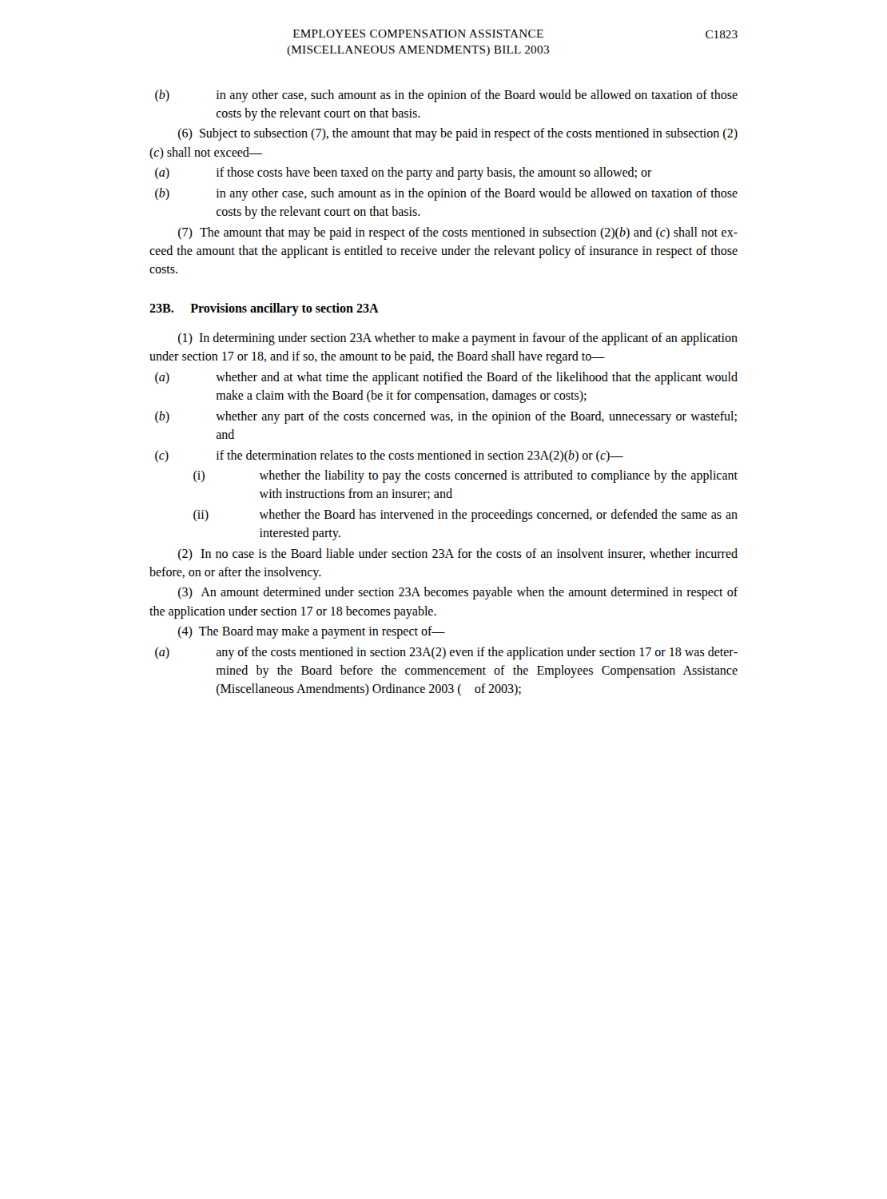Employees Compensation Assistance (Miscellaneous Amendments) Bill 2003
C1823
(b) in any other case, such amount as in the opinion of the Board would be allowed on taxation of those costs by the relevant court on that basis.
(6) Subject to subsection (7), the amount that may be paid in respect of the costs mentioned in subsection (2)(c) shall not exceed—
(a) if those costs have been taxed on the party and party basis, the amount so allowed; or
(b) in any other case, such amount as in the opinion of the Board would be allowed on taxation of those costs by the relevant court on that basis.
(7) The amount that may be paid in respect of the costs mentioned in subsection (2)(b) and (c) shall not exceed the amount that the applicant is entitled to receive under the relevant policy of insurance in respect of those costs.
23B. Provisions ancillary to section 23A
(1) In determining under section 23A whether to make a payment in favour of the applicant of an application under section 17 or 18, and if so, the amount to be paid, the Board shall have regard to—
(a) whether and at what time the applicant notified the Board of the likelihood that the applicant would make a claim with the Board (be it for compensation, damages or costs);
(b) whether any part of the costs concerned was, in the opinion of the Board, unnecessary or wasteful; and
(c) if the determination relates to the costs mentioned in section 23A(2)(b) or (c)—
(i) whether the liability to pay the costs concerned is attributed to compliance by the applicant with instructions from an insurer; and
(ii) whether the Board has intervened in the proceedings concerned, or defended the same as an interested party.
(2) In no case is the Board liable under section 23A for the costs of an insolvent insurer, whether incurred before, on or after the insolvency.
(3) An amount determined under section 23A becomes payable when the amount determined in respect of the application under section 17 or 18 becomes payable.
(4) The Board may make a payment in respect of—
(a) any of the costs mentioned in section 23A(2) even if the application under section 17 or 18 was determined by the Board before the commencement of the Employees Compensation Assistance (Miscellaneous Amendments) Ordinance 2003 ( of 2003);